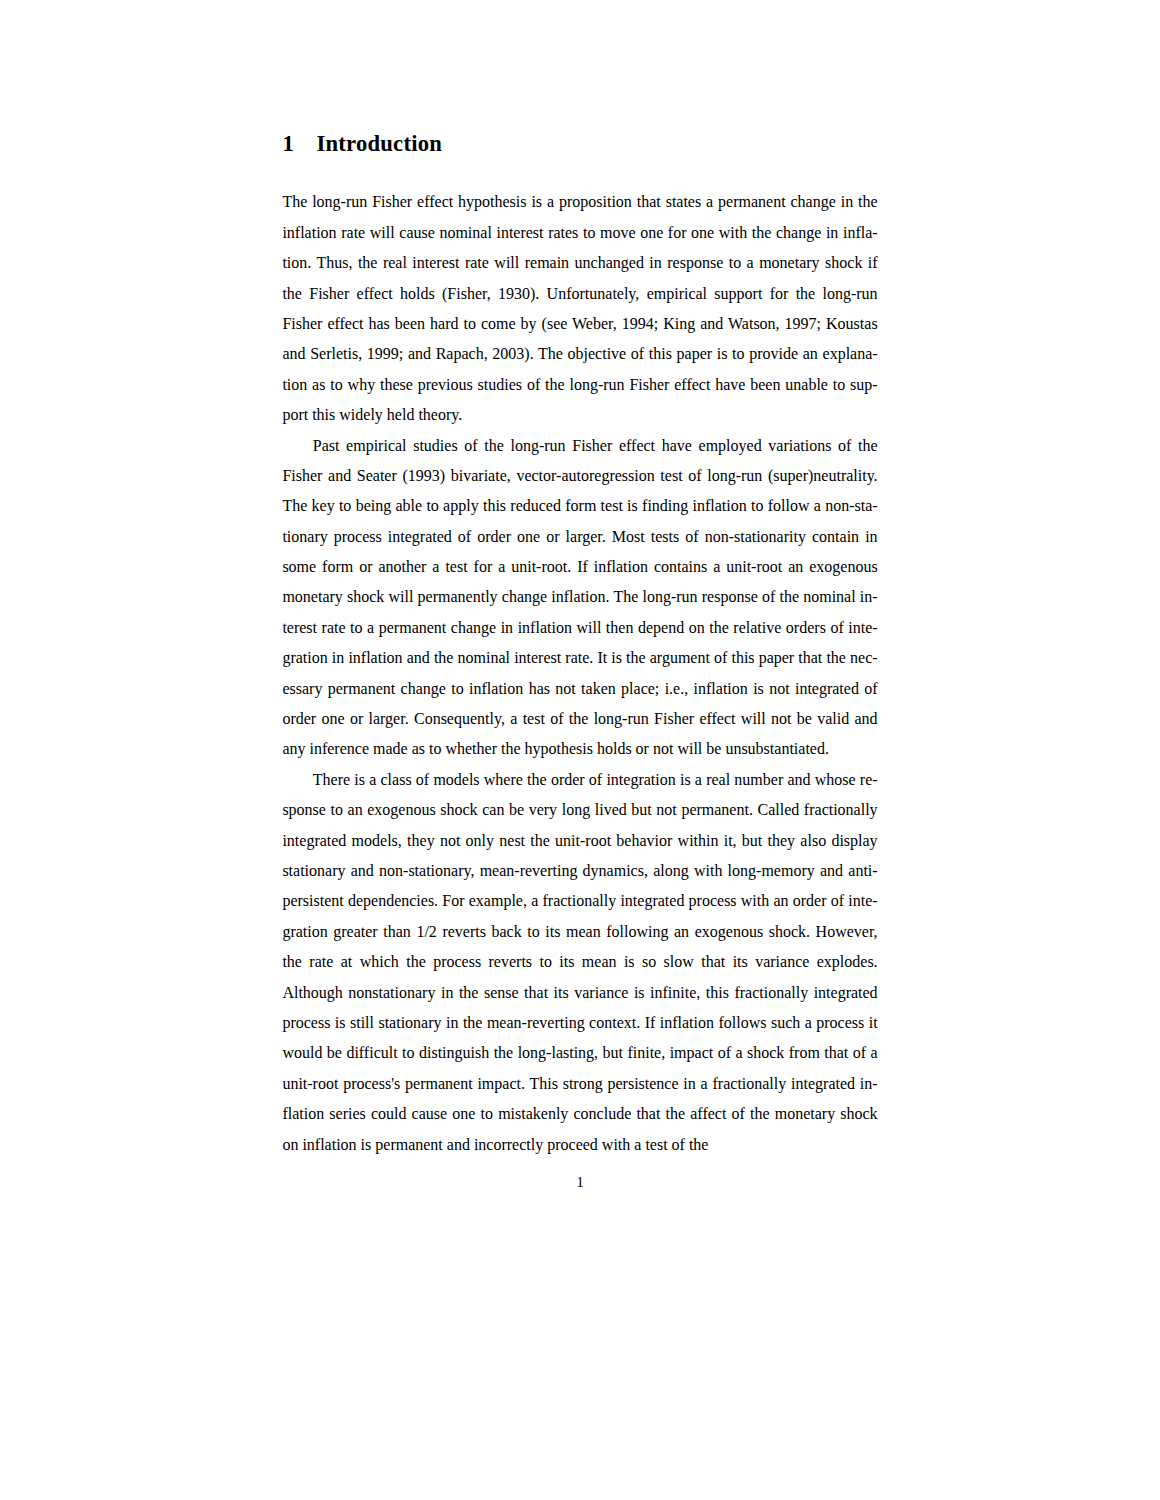1 Introduction
The long-run Fisher effect hypothesis is a proposition that states a permanent change in the inflation rate will cause nominal interest rates to move one for one with the change in inflation. Thus, the real interest rate will remain unchanged in response to a monetary shock if the Fisher effect holds (Fisher, 1930). Unfortunately, empirical support for the long-run Fisher effect has been hard to come by (see Weber, 1994; King and Watson, 1997; Koustas and Serletis, 1999; and Rapach, 2003). The objective of this paper is to provide an explanation as to why these previous studies of the long-run Fisher effect have been unable to support this widely held theory.
Past empirical studies of the long-run Fisher effect have employed variations of the Fisher and Seater (1993) bivariate, vector-autoregression test of long-run (super)neutrality. The key to being able to apply this reduced form test is finding inflation to follow a non-stationary process integrated of order one or larger. Most tests of non-stationarity contain in some form or another a test for a unit-root. If inflation contains a unit-root an exogenous monetary shock will permanently change inflation. The long-run response of the nominal interest rate to a permanent change in inflation will then depend on the relative orders of integration in inflation and the nominal interest rate. It is the argument of this paper that the necessary permanent change to inflation has not taken place; i.e., inflation is not integrated of order one or larger. Consequently, a test of the long-run Fisher effect will not be valid and any inference made as to whether the hypothesis holds or not will be unsubstantiated.
There is a class of models where the order of integration is a real number and whose response to an exogenous shock can be very long lived but not permanent. Called fractionally integrated models, they not only nest the unit-root behavior within it, but they also display stationary and non-stationary, mean-reverting dynamics, along with long-memory and anti-persistent dependencies. For example, a fractionally integrated process with an order of integration greater than 1/2 reverts back to its mean following an exogenous shock. However, the rate at which the process reverts to its mean is so slow that its variance explodes. Although nonstationary in the sense that its variance is infinite, this fractionally integrated process is still stationary in the mean-reverting context. If inflation follows such a process it would be difficult to distinguish the long-lasting, but finite, impact of a shock from that of a unit-root process's permanent impact. This strong persistence in a fractionally integrated inflation series could cause one to mistakenly conclude that the affect of the monetary shock on inflation is permanent and incorrectly proceed with a test of the
1